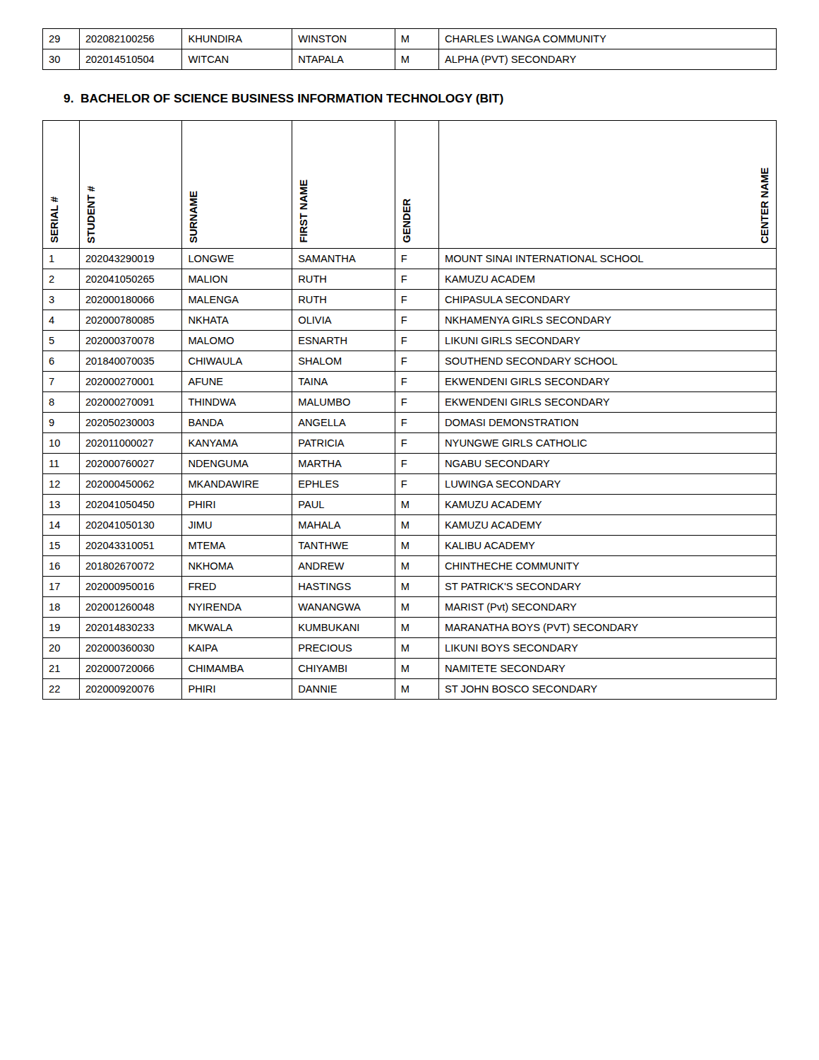| 29 | 202082100256 | KHUNDIRA | WINSTON | M | CHARLES LWANGA COMMUNITY |
| 30 | 202014510504 | WITCAN | NTAPALA | M | ALPHA (PVT) SECONDARY |
9. BACHELOR OF SCIENCE BUSINESS INFORMATION TECHNOLOGY (BIT)
| SERIAL # | STUDENT # | SURNAME | FIRST NAME | GENDER | CENTER NAME |
| --- | --- | --- | --- | --- | --- |
| 1 | 202043290019 | LONGWE | SAMANTHA | F | MOUNT SINAI INTERNATIONAL SCHOOL |
| 2 | 202041050265 | MALION | RUTH | F | KAMUZU ACADEM |
| 3 | 202000180066 | MALENGA | RUTH | F | CHIPASULA SECONDARY |
| 4 | 202000780085 | NKHATA | OLIVIA | F | NKHAMENYA GIRLS SECONDARY |
| 5 | 202000370078 | MALOMO | ESNARTH | F | LIKUNI GIRLS SECONDARY |
| 6 | 201840070035 | CHIWAULA | SHALOM | F | SOUTHEND SECONDARY SCHOOL |
| 7 | 202000270001 | AFUNE | TAINA | F | EKWENDENI GIRLS SECONDARY |
| 8 | 202000270091 | THINDWA | MALUMBO | F | EKWENDENI GIRLS SECONDARY |
| 9 | 202050230003 | BANDA | ANGELLA | F | DOMASI DEMONSTRATION |
| 10 | 202011000027 | KANYAMA | PATRICIA | F | NYUNGWE GIRLS CATHOLIC |
| 11 | 202000760027 | NDENGUMA | MARTHA | F | NGABU SECONDARY |
| 12 | 202000450062 | MKANDAWIRE | EPHLES | F | LUWINGA SECONDARY |
| 13 | 202041050450 | PHIRI | PAUL | M | KAMUZU ACADEMY |
| 14 | 202041050130 | JIMU | MAHALA | M | KAMUZU ACADEMY |
| 15 | 202043310051 | MTEMA | TANTHWE | M | KALIBU ACADEMY |
| 16 | 201802670072 | NKHOMA | ANDREW | M | CHINTHECHE COMMUNITY |
| 17 | 202000950016 | FRED | HASTINGS | M | ST PATRICK'S SECONDARY |
| 18 | 202001260048 | NYIRENDA | WANANGWA | M | MARIST (Pvt) SECONDARY |
| 19 | 202014830233 | MKWALA | KUMBUKANI | M | MARANATHA BOYS (PVT) SECONDARY |
| 20 | 202000360030 | KAIPA | PRECIOUS | M | LIKUNI BOYS SECONDARY |
| 21 | 202000720066 | CHIMAMBA | CHIYAMBI | M | NAMITETE SECONDARY |
| 22 | 202000920076 | PHIRI | DANNIE | M | ST JOHN BOSCO SECONDARY |